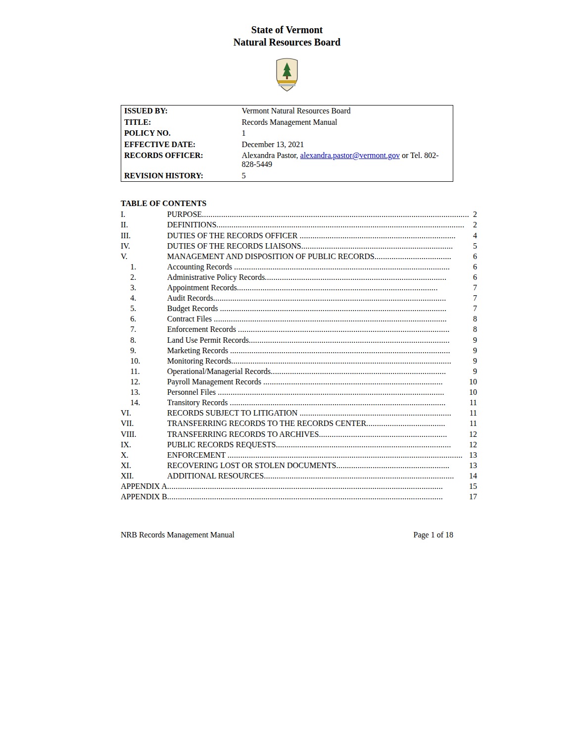State of Vermont
Natural Resources Board
| ISSUED BY: | Vermont Natural Resources Board |
| TITLE: | Records Management Manual |
| POLICY NO. | 1 |
| EFFECTIVE DATE: | December 13, 2021 |
| RECORDS OFFICER: | Alexandra Pastor, alexandra.pastor@vermont.gov or Tel. 802-828-5449 |
| REVISION HISTORY: | 5 |
TABLE OF CONTENTS
| I. | PURPOSE ............................................................................................................................. | 2 |
| II. | DEFINITIONS .................................................................................................................... | 2 |
| III. | DUTIES OF THE RECORDS OFFICER ......................................................................... | 4 |
| IV. | DUTIES OF THE RECORDS LIAISONS ....................................................................... | 5 |
| V. | MANAGEMENT AND DISPOSITION OF PUBLIC RECORDS .................................... | 6 |
| 1. | Accounting Records ..................................................................................................... | 6 |
| 2. | Administrative Policy Records ..................................................................................... | 6 |
| 3. | Appointment Records .............................................................................................. | 7 |
| 4. | Audit Records ............................................................................................................. | 7 |
| 5. | Budget Records .......................................................................................................... | 7 |
| 6. | Contract Files ............................................................................................................. | 8 |
| 7. | Enforcement Records ................................................................................................... | 8 |
| 8. | Land Use Permit Records .............................................................................................. | 9 |
| 9. | Marketing Records ....................................................................................................... | 9 |
| 10. | Monitoring Records ....................................................................................................... | 9 |
| 11. | Operational/Managerial Records .................................................................................. | 9 |
| 12. | Payroll Management Records .................................................................................... | 10 |
| 13. | Personnel Files .......................................................................................................... | 10 |
| 14. | Transitory Records ..................................................................................................... | 11 |
| VI. | RECORDS SUBJECT TO LITIGATION ....................................................................... | 11 |
| VII. | TRANSFERRING RECORDS TO THE RECORDS CENTER ..................................... | 11 |
| VIII. | TRANSFERRING RECORDS TO ARCHIVES ............................................................ | 12 |
| IX. | PUBLIC RECORDS REQUESTS .................................................................................. | 12 |
| X. | ENFORCEMENT .............................................................................................................. | 13 |
| XI. | RECOVERING LOST OR STOLEN DOCUMENTS ..................................................... | 13 |
| XII. | ADDITIONAL RESOURCES ......................................................................................... | 14 |
| APPENDIX A | ................................................................................................................................. | 15 |
| APPENDIX B | ................................................................................................................................. | 17 |
NRB Records Management Manual Page 1 of 18